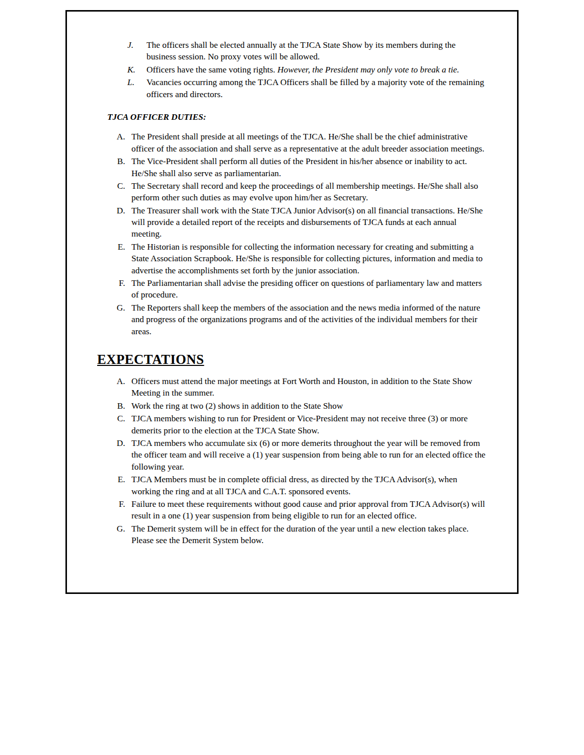J. The officers shall be elected annually at the TJCA State Show by its members during the business session. No proxy votes will be allowed.
K. Officers have the same voting rights. However, the President may only vote to break a tie.
L. Vacancies occurring among the TJCA Officers shall be filled by a majority vote of the remaining officers and directors.
TJCA OFFICER DUTIES:
The President shall preside at all meetings of the TJCA. He/She shall be the chief administrative officer of the association and shall serve as a representative at the adult breeder association meetings.
The Vice-President shall perform all duties of the President in his/her absence or inability to act. He/She shall also serve as parliamentarian.
The Secretary shall record and keep the proceedings of all membership meetings. He/She shall also perform other such duties as may evolve upon him/her as Secretary.
The Treasurer shall work with the State TJCA Junior Advisor(s) on all financial transactions. He/She will provide a detailed report of the receipts and disbursements of TJCA funds at each annual meeting.
The Historian is responsible for collecting the information necessary for creating and submitting a State Association Scrapbook. He/She is responsible for collecting pictures, information and media to advertise the accomplishments set forth by the junior association.
The Parliamentarian shall advise the presiding officer on questions of parliamentary law and matters of procedure.
The Reporters shall keep the members of the association and the news media informed of the nature and progress of the organizations programs and of the activities of the individual members for their areas.
EXPECTATIONS
Officers must attend the major meetings at Fort Worth and Houston, in addition to the State Show Meeting in the summer.
Work the ring at two (2) shows in addition to the State Show
TJCA members wishing to run for President or Vice-President may not receive three (3) or more demerits prior to the election at the TJCA State Show.
TJCA members who accumulate six (6) or more demerits throughout the year will be removed from the officer team and will receive a (1) year suspension from being able to run for an elected office the following year.
TJCA Members must be in complete official dress, as directed by the TJCA Advisor(s), when working the ring and at all TJCA and C.A.T. sponsored events.
Failure to meet these requirements without good cause and prior approval from TJCA Advisor(s) will result in a one (1) year suspension from being eligible to run for an elected office.
The Demerit system will be in effect for the duration of the year until a new election takes place. Please see the Demerit System below.